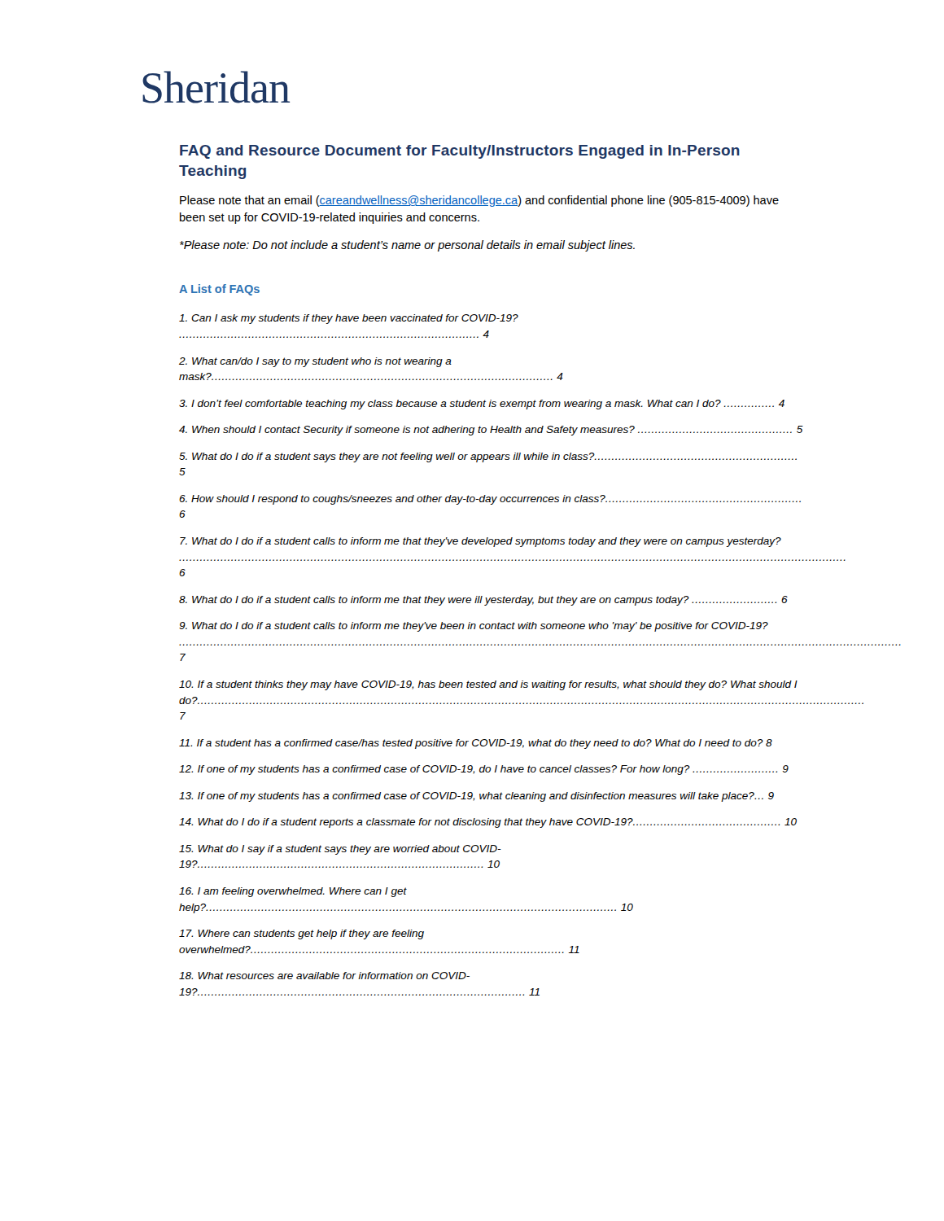Sheridan
FAQ and Resource Document for Faculty/Instructors Engaged in In-Person Teaching
Please note that an email (careandwellness@sheridancollege.ca) and confidential phone line (905-815-4009) have been set up for COVID-19-related inquiries and concerns.
*Please note: Do not include a student’s name or personal details in email subject lines.
A List of FAQs
1. Can I ask my students if they have been vaccinated for COVID-19? ....................................................................................... 4
2. What can/do I say to my student who is not wearing a mask?................................................................................................... 4
3. I don’t feel comfortable teaching my class because a student is exempt from wearing a mask. What can I do? ............... 4
4. When should I contact Security if someone is not adhering to Health and Safety measures? ............................................. 5
5. What do I do if a student says they are not feeling well or appears ill while in class?........................................................... 5
6. How should I respond to coughs/sneezes and other day-to-day occurrences in class?......................................................... 6
7. What do I do if a student calls to inform me that they've developed symptoms today and they were on campus yesterday? ................................................................................................................................................................................................. 6
8. What do I do if a student calls to inform me that they were ill yesterday, but they are on campus today? ......................... 6
9. What do I do if a student calls to inform me they've been in contact with someone who 'may' be positive for COVID-19? ................................................................................................................................................................................................................. 7
10. If a student thinks they may have COVID-19, has been tested and is waiting for results, what should they do? What should I do?................................................................................................................................................................................................. 7
11. If a student has a confirmed case/has tested positive for COVID-19, what do they need to do? What do I need to do? 8
12. If one of my students has a confirmed case of COVID-19, do I have to cancel classes? For how long? ......................... 9
13. If one of my students has a confirmed case of COVID-19, what cleaning and disinfection measures will take place?... 9
14. What do I do if a student reports a classmate for not disclosing that they have COVID-19?........................................... 10
15. What do I say if a student says they are worried about COVID-19?................................................................................... 10
16. I am feeling overwhelmed. Where can I get help?....................................................................................................................... 10
17. Where can students get help if they are feeling overwhelmed?........................................................................................... 11
18. What resources are available for information on COVID-19?............................................................................................... 11